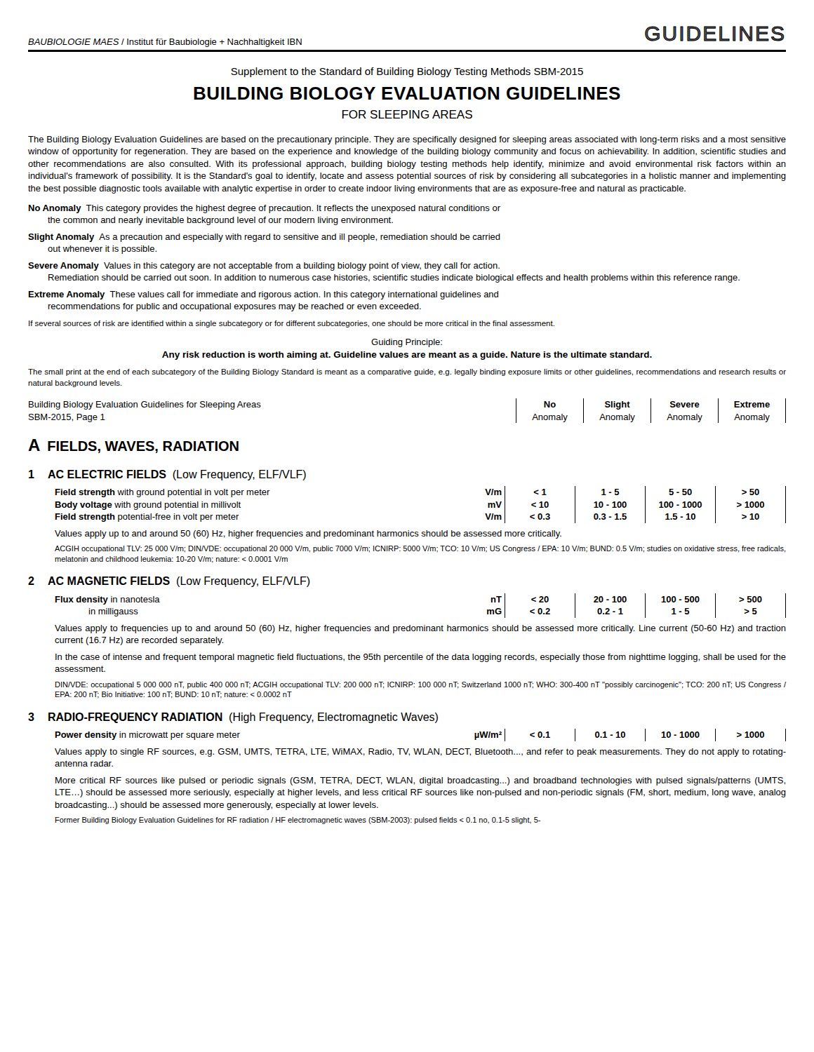BAUBIOLOGIE MAES / Institut für Baubiologie + Nachhaltigkeit IBN
GUIDELINES
Supplement to the Standard of Building Biology Testing Methods SBM-2015
BUILDING BIOLOGY EVALUATION GUIDELINES
FOR SLEEPING AREAS
The Building Biology Evaluation Guidelines are based on the precautionary principle. They are specifically designed for sleeping areas associated with long-term risks and a most sensitive window of opportunity for regeneration. They are based on the experience and knowledge of the building biology community and focus on achievability. In addition, scientific studies and other recommendations are also consulted. With its professional approach, building biology testing methods help identify, minimize and avoid environmental risk factors within an individual's framework of possibility. It is the Standard's goal to identify, locate and assess potential sources of risk by considering all subcategories in a holistic manner and implementing the best possible diagnostic tools available with analytic expertise in order to create indoor living environments that are as exposure-free and natural as practicable.
No Anomaly This category provides the highest degree of precaution. It reflects the unexposed natural conditions or the common and nearly inevitable background level of our modern living environment.
Slight Anomaly As a precaution and especially with regard to sensitive and ill people, remediation should be carried out whenever it is possible.
Severe Anomaly Values in this category are not acceptable from a building biology point of view, they call for action. Remediation should be carried out soon. In addition to numerous case histories, scientific studies indicate biological effects and health problems within this reference range.
Extreme Anomaly These values call for immediate and rigorous action. In this category international guidelines and recommendations for public and occupational exposures may be reached or even exceeded.
If several sources of risk are identified within a single subcategory or for different subcategories, one should be more critical in the final assessment.
Guiding Principle:
Any risk reduction is worth aiming at. Guideline values are meant as a guide. Nature is the ultimate standard.
The small print at the end of each subcategory of the Building Biology Standard is meant as a comparative guide, e.g. legally binding exposure limits or other guidelines, recommendations and research results or natural background levels.
| Building Biology Evaluation Guidelines for Sleeping Areas SBM-2015, Page 1 | No Anomaly | Slight Anomaly | Severe Anomaly | Extreme Anomaly |
AFIELDS, WAVES, RADIATION
1 AC ELECTRIC FIELDS (Low Frequency, ELF/VLF)
| Field strength with ground potential in volt per meter | V/m | < 1 | 1 - 5 | 5 - 50 | > 50 |
| Body voltage with ground potential in millivolt | mV | < 10 | 10 - 100 | 100 - 1000 | > 1000 |
| Field strength potential-free in volt per meter | V/m | < 0.3 | 0.3 - 1.5 | 1.5 - 10 | > 10 |
Values apply up to and around 50 (60) Hz, higher frequencies and predominant harmonics should be assessed more critically.
ACGIH occupational TLV: 25 000 V/m; DIN/VDE: occupational 20 000 V/m, public 7000 V/m; ICNIRP: 5000 V/m; TCO: 10 V/m; US Congress / EPA: 10 V/m; BUND: 0.5 V/m; studies on oxidative stress, free radicals, melatonin and childhood leukemia: 10-20 V/m; nature: < 0.0001 V/m
2 AC MAGNETIC FIELDS (Low Frequency, ELF/VLF)
| Flux density in nanotesla | nT | < 20 | 20 - 100 | 100 - 500 | > 500 |
| in milligauss | mG | < 0.2 | 0.2 - 1 | 1 - 5 | > 5 |
Values apply to frequencies up to and around 50 (60) Hz, higher frequencies and predominant harmonics should be assessed more critically. Line current (50-60 Hz) and traction current (16.7 Hz) are recorded separately.
In the case of intense and frequent temporal magnetic field fluctuations, the 95th percentile of the data logging records, especially those from nighttime logging, shall be used for the assessment.
DIN/VDE: occupational 5 000 000 nT, public 400 000 nT; ACGIH occupational TLV: 200 000 nT; ICNIRP: 100 000 nT; Switzerland 1000 nT; WHO: 300-400 nT "possibly carcinogenic"; TCO: 200 nT; US Congress / EPA: 200 nT; Bio Initiative: 100 nT; BUND: 10 nT; nature: < 0.0002 nT
3 RADIO-FREQUENCY RADIATION (High Frequency, Electromagnetic Waves)
| Power density in microwatt per square meter | µW/m² | < 0.1 | 0.1 - 10 | 10 - 1000 | > 1000 |
Values apply to single RF sources, e.g. GSM, UMTS, TETRA, LTE, WiMAX, Radio, TV, WLAN, DECT, Bluetooth..., and refer to peak measurements. They do not apply to rotating-antenna radar.
More critical RF sources like pulsed or periodic signals (GSM, TETRA, DECT, WLAN, digital broadcasting...) and broadband technologies with pulsed signals/patterns (UMTS, LTE…) should be assessed more seriously, especially at higher levels, and less critical RF sources like non-pulsed and non-periodic signals (FM, short, medium, long wave, analog broadcasting...) should be assessed more generously, especially at lower levels.
Former Building Biology Evaluation Guidelines for RF radiation / HF electromagnetic waves (SBM-2003): pulsed fields < 0.1 no, 0.1-5 slight, 5-